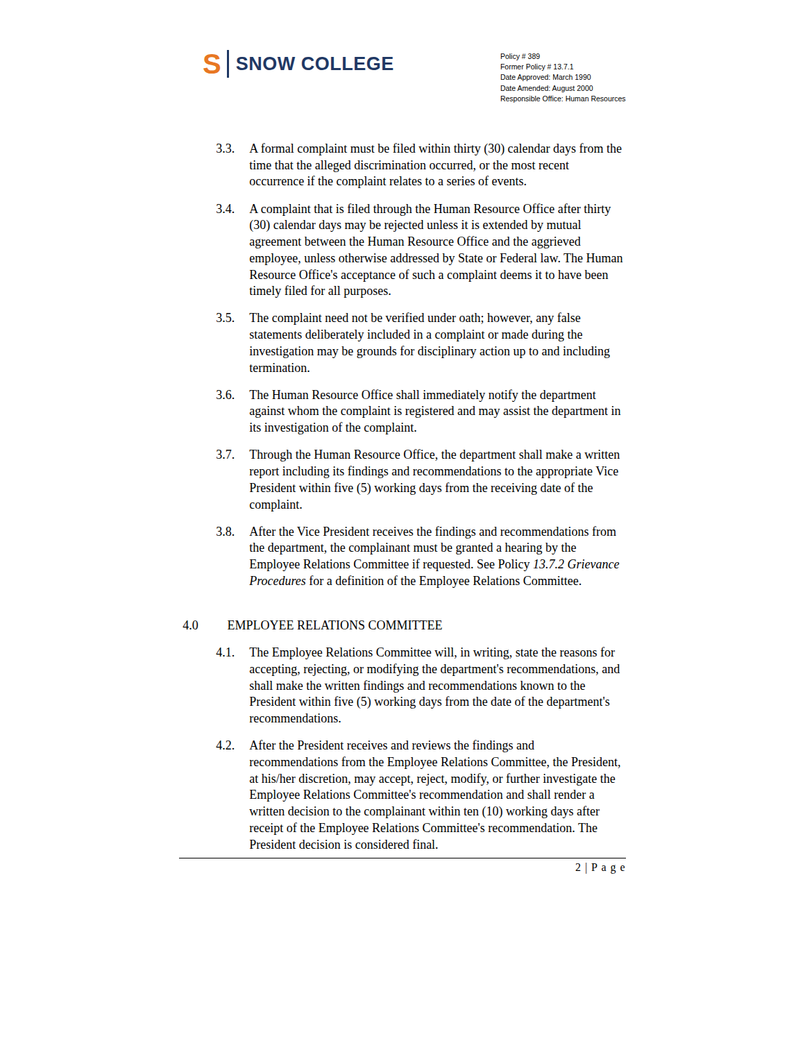S SNOW COLLEGE
Policy # 389
Former Policy # 13.7.1
Date Approved: March 1990
Date Amended: August 2000
Responsible Office: Human Resources
3.3.
A formal complaint must be filed within thirty (30) calendar days from the time that the alleged discrimination occurred, or the most recent occurrence if the complaint relates to a series of events.
3.4.
A complaint that is filed through the Human Resource Office after thirty (30) calendar days may be rejected unless it is extended by mutual agreement between the Human Resource Office and the aggrieved employee, unless otherwise addressed by State or Federal law. The Human Resource Office's acceptance of such a complaint deems it to have been timely filed for all purposes.
3.5.
The complaint need not be verified under oath; however, any false statements deliberately included in a complaint or made during the investigation may be grounds for disciplinary action up to and including termination.
3.6.
The Human Resource Office shall immediately notify the department against whom the complaint is registered and may assist the department in its investigation of the complaint.
3.7.
Through the Human Resource Office, the department shall make a written report including its findings and recommendations to the appropriate Vice President within five (5) working days from the receiving date of the complaint.
3.8.
After the Vice President receives the findings and recommendations from the department, the complainant must be granted a hearing by the Employee Relations Committee if requested. See Policy 13.7.2 Grievance Procedures for a definition of the Employee Relations Committee.
4.0
EMPLOYEE RELATIONS COMMITTEE
4.1.
The Employee Relations Committee will, in writing, state the reasons for accepting, rejecting, or modifying the department's recommendations, and shall make the written findings and recommendations known to the President within five (5) working days from the date of the department's recommendations.
4.2.
After the President receives and reviews the findings and recommendations from the Employee Relations Committee, the President, at his/her discretion, may accept, reject, modify, or further investigate the Employee Relations Committee's recommendation and shall render a written decision to the complainant within ten (10) working days after receipt of the Employee Relations Committee's recommendation. The President decision is considered final.
2 | P a g e